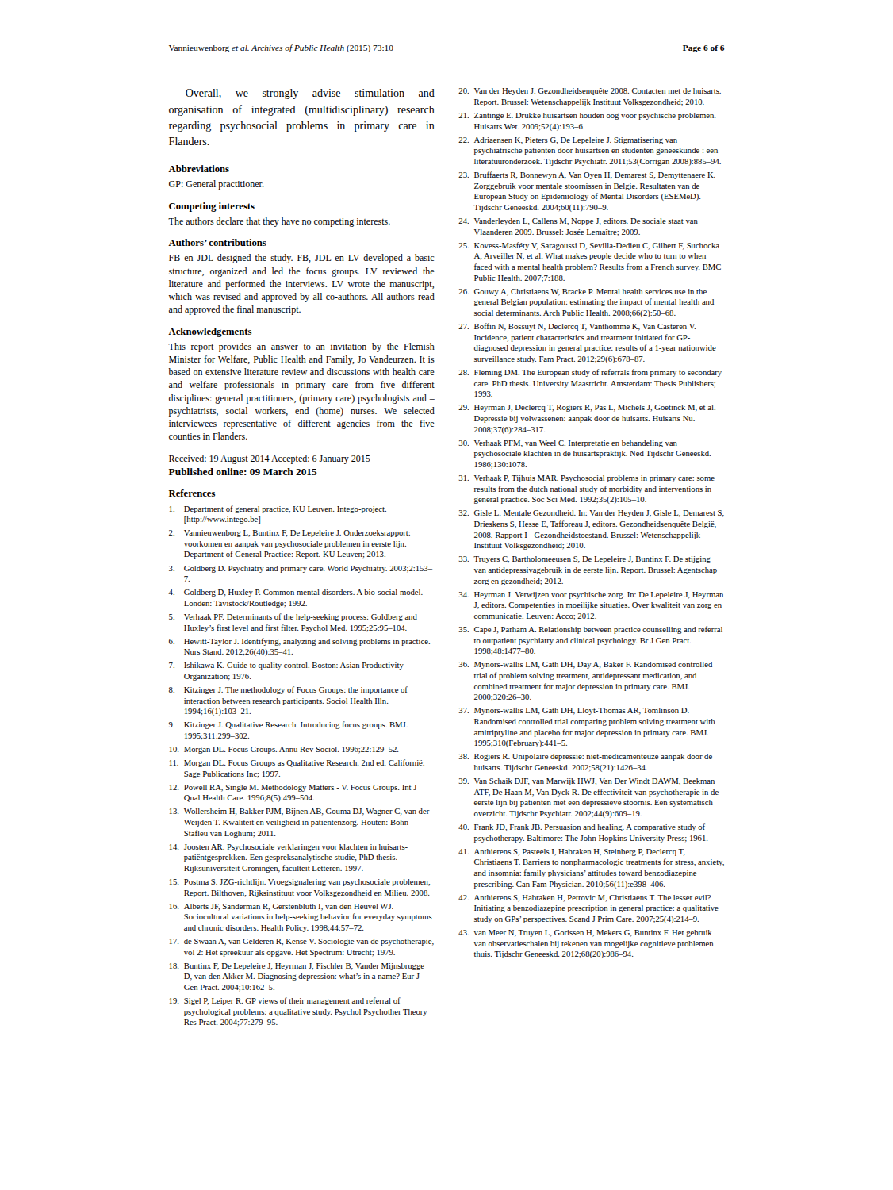Vannieuwenborg et al. Archives of Public Health (2015) 73:10
Page 6 of 6
Overall, we strongly advise stimulation and organisation of integrated (multidisciplinary) research regarding psychosocial problems in primary care in Flanders.
Abbreviations
GP: General practitioner.
Competing interests
The authors declare that they have no competing interests.
Authors’ contributions
FB en JDL designed the study. FB, JDL en LV developed a basic structure, organized and led the focus groups. LV reviewed the literature and performed the interviews. LV wrote the manuscript, which was revised and approved by all co-authors. All authors read and approved the final manuscript.
Acknowledgements
This report provides an answer to an invitation by the Flemish Minister for Welfare, Public Health and Family, Jo Vandeurzen. It is based on extensive literature review and discussions with health care and welfare professionals in primary care from five different disciplines: general practitioners, (primary care) psychologists and – psychiatrists, social workers, end (home) nurses. We selected interviewees representative of different agencies from the five counties in Flanders.
Received: 19 August 2014 Accepted: 6 January 2015
Published online: 09 March 2015
References
1. Department of general practice, KU Leuven. Intego-project. [http://www.intego.be]
2. Vannieuwenborg L, Buntinx F, De Lepeleire J. Onderzoeksrapport: voorkomen en aanpak van psychosociale problemen in eerste lijn. Department of General Practice: Report. KU Leuven; 2013.
3. Goldberg D. Psychiatry and primary care. World Psychiatry. 2003;2:153–7.
4. Goldberg D, Huxley P. Common mental disorders. A bio-social model. Londen: Tavistock/Routledge; 1992.
5. Verhaak PF. Determinants of the help-seeking process: Goldberg and Huxley’s first level and first filter. Psychol Med. 1995;25:95–104.
6. Hewitt-Taylor J. Identifying, analyzing and solving problems in practice. Nurs Stand. 2012;26(40):35–41.
7. Ishikawa K. Guide to quality control. Boston: Asian Productivity Organization; 1976.
8. Kitzinger J. The methodology of Focus Groups: the importance of interaction between research participants. Sociol Health Illn. 1994;16(1):103–21.
9. Kitzinger J. Qualitative Research. Introducing focus groups. BMJ. 1995;311:299–302.
10. Morgan DL. Focus Groups. Annu Rev Sociol. 1996;22:129–52.
11. Morgan DL. Focus Groups as Qualitative Research. 2nd ed. Californië: Sage Publications Inc; 1997.
12. Powell RA, Single M. Methodology Matters - V. Focus Groups. Int J Qual Health Care. 1996;8(5):499–504.
13. Wollersheim H, Bakker PJM, Bijnen AB, Gouma DJ, Wagner C, van der Weijden T. Kwaliteit en veiligheid in patiëntenzorg. Houten: Bohn Stafleu van Loghum; 2011.
14. Joosten AR. Psychosociale verklaringen voor klachten in huisarts-patiëntgesprekken. Een gespreksanalytische studie, PhD thesis. Rijksuniversiteit Groningen, faculteit Letteren. 1997.
15. Postma S. JZG-richtlijn. Vroegsignalering van psychosociale problemen, Report. Bilthoven, Rijksinstituut voor Volksgezondheid en Milieu. 2008.
16. Alberts JF, Sanderman R, Gerstenbluth I, van den Heuvel WJ. Sociocultural variations in help-seeking behavior for everyday symptoms and chronic disorders. Health Policy. 1998;44:57–72.
17. de Swaan A, van Gelderen R, Kense V. Sociologie van de psychotherapie, vol 2: Het spreekuur als opgave. Het Spectrum: Utrecht; 1979.
18. Buntinx F, De Lepeleire J, Heyrman J, Fischler B, Vander Mijnsbrugge D, van den Akker M. Diagnosing depression: what’s in a name? Eur J Gen Pract. 2004;10:162–5.
19. Sigel P, Leiper R. GP views of their management and referral of psychological problems: a qualitative study. Psychol Psychother Theory Res Pract. 2004;77:279–95.
20. Van der Heyden J. Gezondheidsenquête 2008. Contacten met de huisarts. Report. Brussel: Wetenschappelijk Instituut Volksgezondheid; 2010.
21. Zantinge E. Drukke huisartsen houden oog voor psychische problemen. Huisarts Wet. 2009;52(4):193–6.
22. Adriaensen K, Pieters G, De Lepeleire J. Stigmatisering van psychiatrische patiënten door huisartsen en studenten geneeskunde : een literatuuronderzoek. Tijdschr Psychiatr. 2011;53(Corrigan 2008):885–94.
23. Bruffaerts R, Bonnewyn A, Van Oyen H, Demarest S, Demyttenaere K. Zorggebruik voor mentale stoornissen in Belgie. Resultaten van de European Study on Epidemiology of Mental Disorders (ESEMeD). Tijdschr Geneeskd. 2004;60(11):790–9.
24. Vanderleyden L, Callens M, Noppe J, editors. De sociale staat van Vlaanderen 2009. Brussel: Josée Lemaître; 2009.
25. Kovess-Masféty V, Saragoussi D, Sevilla-Dedieu C, Gilbert F, Suchocka A, Arveiller N, et al. What makes people decide who to turn to when faced with a mental health problem? Results from a French survey. BMC Public Health. 2007;7:188.
26. Gouwy A, Christiaens W, Bracke P. Mental health services use in the general Belgian population: estimating the impact of mental health and social determinants. Arch Public Health. 2008;66(2):50–68.
27. Boffin N, Bossuyt N, Declercq T, Vanthomme K, Van Casteren V. Incidence, patient characteristics and treatment initiated for GP-diagnosed depression in general practice: results of a 1-year nationwide surveillance study. Fam Pract. 2012;29(6):678–87.
28. Fleming DM. The European study of referrals from primary to secondary care. PhD thesis. University Maastricht. Amsterdam: Thesis Publishers; 1993.
29. Heyrman J, Declercq T, Rogiers R, Pas L, Michels J, Goetinck M, et al. Depressie bij volwassenen: aanpak door de huisarts. Huisarts Nu. 2008;37(6):284–317.
30. Verhaak PFM, van Weel C. Interpretatie en behandeling van psychosociale klachten in de huisartspraktijk. Ned Tijdschr Geneeskd. 1986;130:1078.
31. Verhaak P, Tijhuis MAR. Psychosocial problems in primary care: some results from the dutch national study of morbidity and interventions in general practice. Soc Sci Med. 1992;35(2):105–10.
32. Gisle L. Mentale Gezondheid. In: Van der Heyden J, Gisle L, Demarest S, Drieskens S, Hesse E, Tafforeau J, editors. Gezondheidsenquête België, 2008. Rapport I - Gezondheidstoestand. Brussel: Wetenschappelijk Instituut Volksgezondheid; 2010.
33. Truyers C, Bartholomeeusen S, De Lepeleire J, Buntinx F. De stijging van antidepressivagebruik in de eerste lijn. Report. Brussel: Agentschap zorg en gezondheid; 2012.
34. Heyrman J. Verwijzen voor psychische zorg. In: De Lepeleire J, Heyrman J, editors. Competenties in moeilijke situaties. Over kwaliteit van zorg en communicatie. Leuven: Acco; 2012.
35. Cape J, Parham A. Relationship between practice counselling and referral to outpatient psychiatry and clinical psychology. Br J Gen Pract. 1998;48:1477–80.
36. Mynors-wallis LM, Gath DH, Day A, Baker F. Randomised controlled trial of problem solving treatment, antidepressant medication, and combined treatment for major depression in primary care. BMJ. 2000;320:26–30.
37. Mynors-wallis LM, Gath DH, Lloyt-Thomas AR, Tomlinson D. Randomised controlled trial comparing problem solving treatment with amitriptyline and placebo for major depression in primary care. BMJ. 1995;310(February):441–5.
38. Rogiers R. Unipolaire depressie: niet-medicamenteuze aanpak door de huisarts. Tijdschr Geneeskd. 2002;58(21):1426–34.
39. Van Schaik DJF, van Marwijk HWJ, Van Der Windt DAWM, Beekman ATF, De Haan M, Van Dyck R. De effectiviteit van psychotherapie in de eerste lijn bij patiënten met een depressieve stoornis. Een systematisch overzicht. Tijdschr Psychiatr. 2002;44(9):609–19.
40. Frank JD, Frank JB. Persuasion and healing. A comparative study of psychotherapy. Baltimore: The John Hopkins University Press; 1961.
41. Anthierens S, Pasteels I, Habraken H, Steinberg P, Declercq T, Christiaens T. Barriers to nonpharmacologic treatments for stress, anxiety, and insomnia: family physicians’ attitudes toward benzodiazepine prescribing. Can Fam Physician. 2010;56(11):e398–406.
42. Anthierens S, Habraken H, Petrovic M, Christiaens T. The lesser evil? Initiating a benzodiazepine prescription in general practice: a qualitative study on GPs’ perspectives. Scand J Prim Care. 2007;25(4):214–9.
43. van Meer N, Truyen L, Gorissen H, Mekers G, Buntinx F. Het gebruik van observatieschalen bij tekenen van mogelijke cognitieve problemen thuis. Tijdschr Geneeskd. 2012;68(20):986–94.